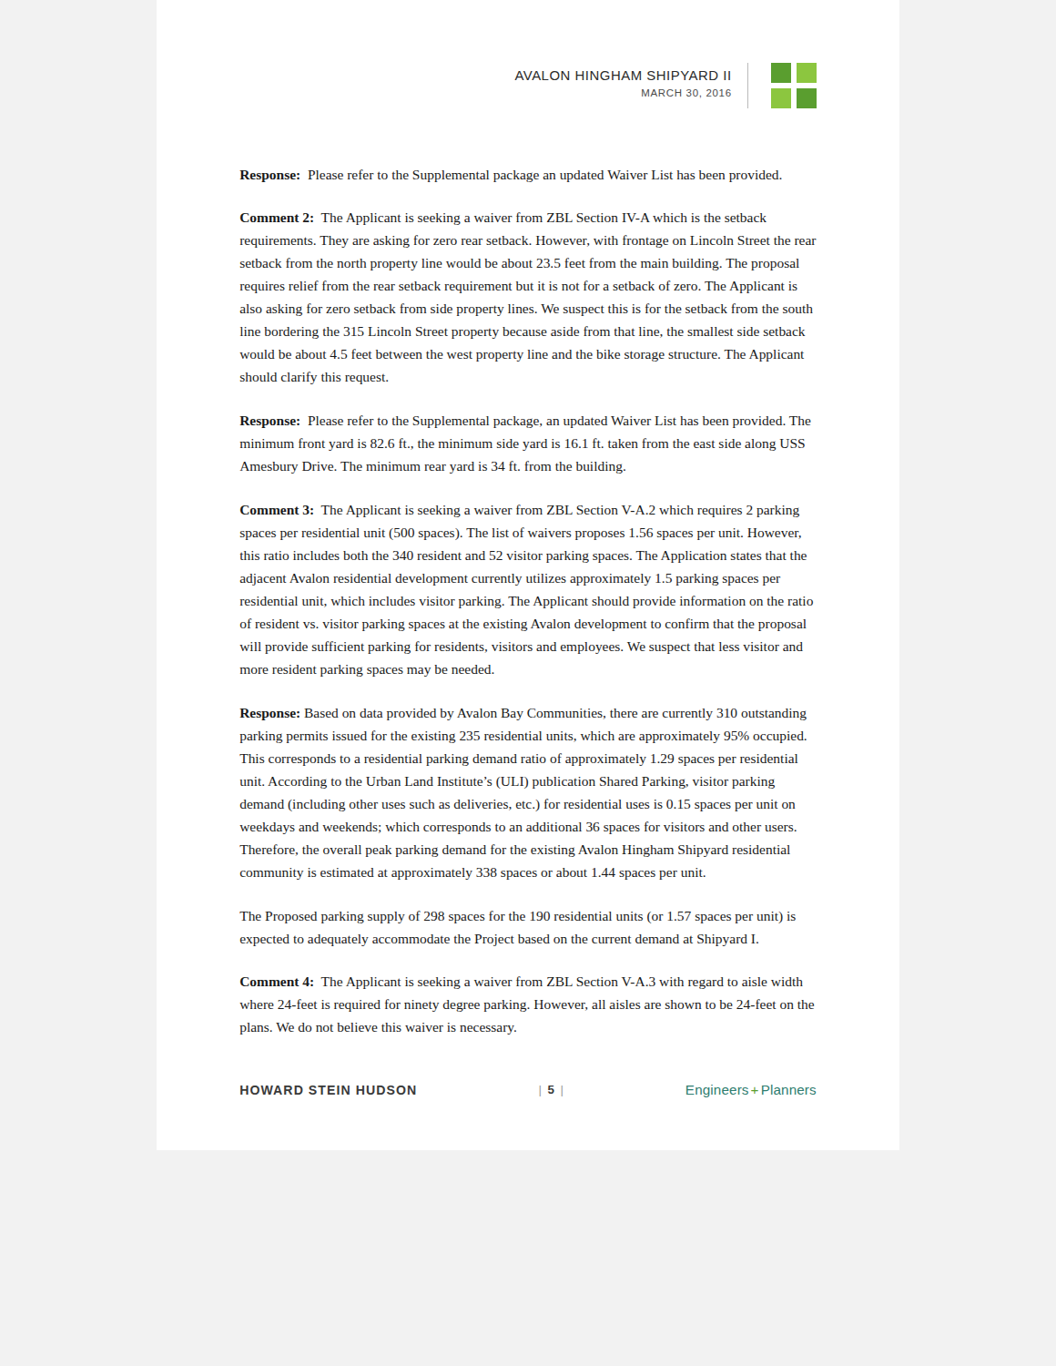AVALON HINGHAM SHIPYARD II
MARCH 30, 2016
Response: Please refer to the Supplemental package an updated Waiver List has been provided.
Comment 2: The Applicant is seeking a waiver from ZBL Section IV-A which is the setback requirements. They are asking for zero rear setback. However, with frontage on Lincoln Street the rear setback from the north property line would be about 23.5 feet from the main building. The proposal requires relief from the rear setback requirement but it is not for a setback of zero. The Applicant is also asking for zero setback from side property lines. We suspect this is for the setback from the south line bordering the 315 Lincoln Street property because aside from that line, the smallest side setback would be about 4.5 feet between the west property line and the bike storage structure. The Applicant should clarify this request.
Response: Please refer to the Supplemental package, an updated Waiver List has been provided. The minimum front yard is 82.6 ft., the minimum side yard is 16.1 ft. taken from the east side along USS Amesbury Drive. The minimum rear yard is 34 ft. from the building.
Comment 3: The Applicant is seeking a waiver from ZBL Section V-A.2 which requires 2 parking spaces per residential unit (500 spaces). The list of waivers proposes 1.56 spaces per unit. However, this ratio includes both the 340 resident and 52 visitor parking spaces. The Application states that the adjacent Avalon residential development currently utilizes approximately 1.5 parking spaces per residential unit, which includes visitor parking. The Applicant should provide information on the ratio of resident vs. visitor parking spaces at the existing Avalon development to confirm that the proposal will provide sufficient parking for residents, visitors and employees. We suspect that less visitor and more resident parking spaces may be needed.
Response: Based on data provided by Avalon Bay Communities, there are currently 310 outstanding parking permits issued for the existing 235 residential units, which are approximately 95% occupied. This corresponds to a residential parking demand ratio of approximately 1.29 spaces per residential unit. According to the Urban Land Institute’s (ULI) publication Shared Parking, visitor parking demand (including other uses such as deliveries, etc.) for residential uses is 0.15 spaces per unit on weekdays and weekends; which corresponds to an additional 36 spaces for visitors and other users. Therefore, the overall peak parking demand for the existing Avalon Hingham Shipyard residential community is estimated at approximately 338 spaces or about 1.44 spaces per unit.
The Proposed parking supply of 298 spaces for the 190 residential units (or 1.57 spaces per unit) is expected to adequately accommodate the Project based on the current demand at Shipyard I.
Comment 4: The Applicant is seeking a waiver from ZBL Section V-A.3 with regard to aisle width where 24-feet is required for ninety degree parking. However, all aisles are shown to be 24-feet on the plans. We do not believe this waiver is necessary.
HOWARD STEIN HUDSON
|5|
Engineers+Planners